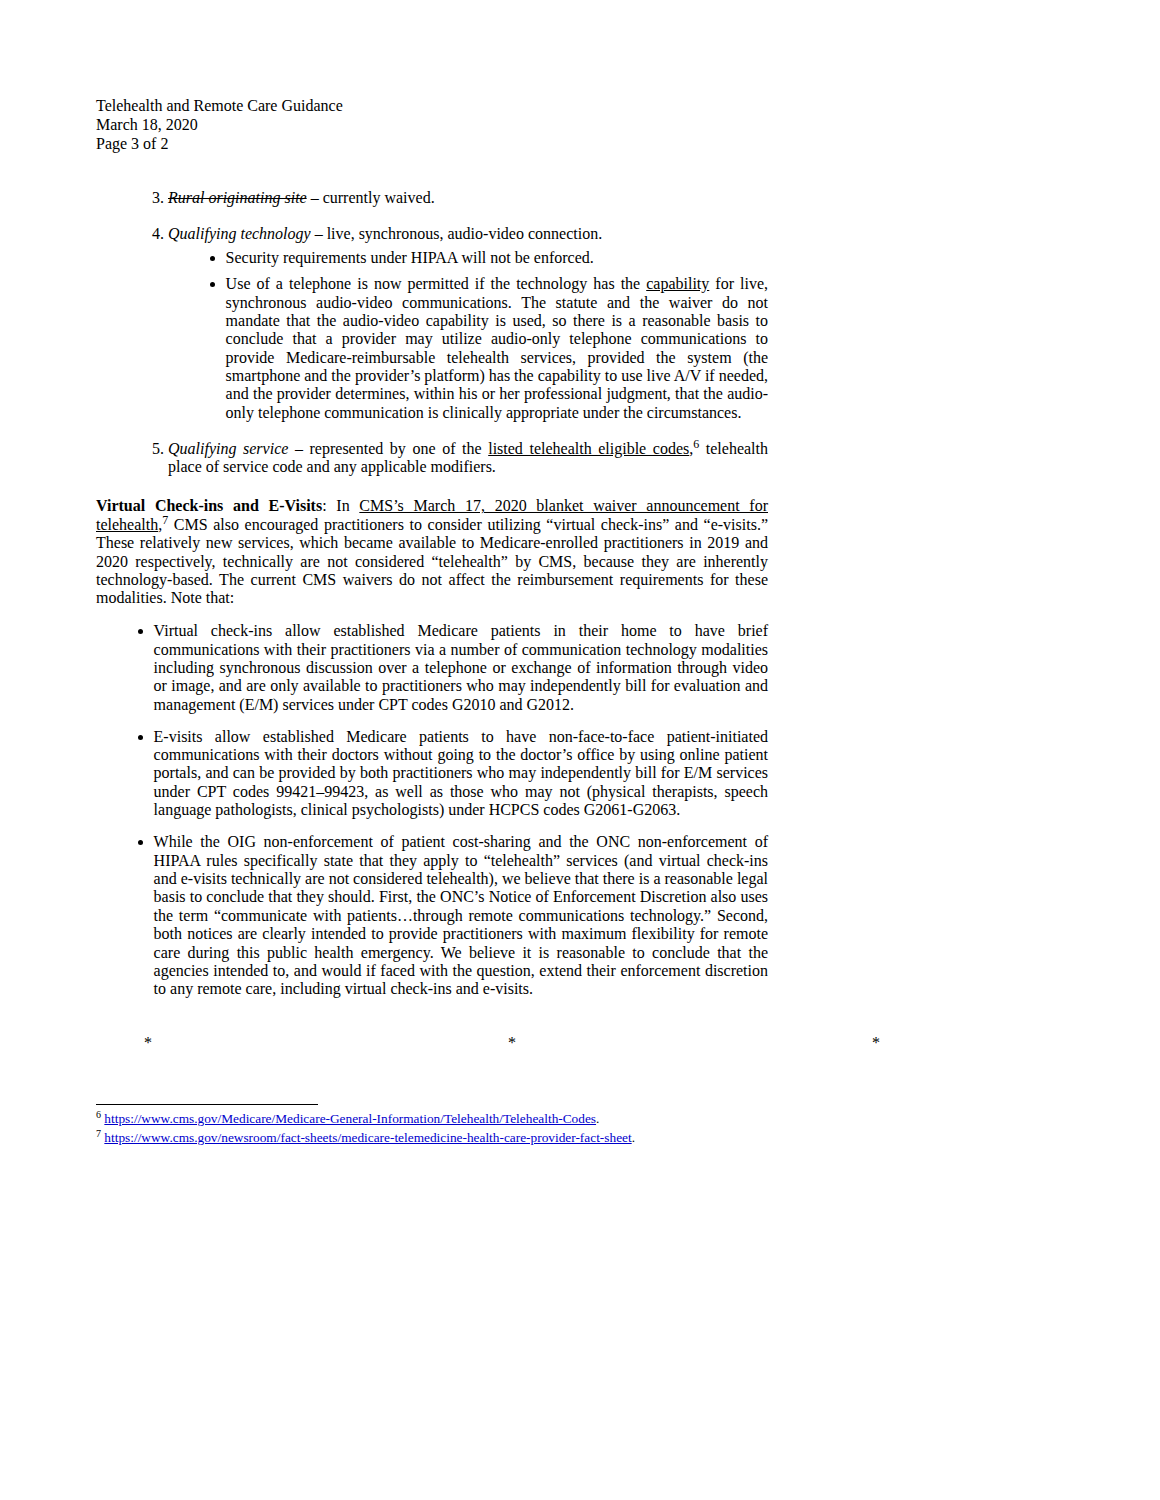Telehealth and Remote Care Guidance
March 18, 2020
Page 3 of 2
Rural originating site – currently waived.
Qualifying technology – live, synchronous, audio-video connection.
Security requirements under HIPAA will not be enforced.
Use of a telephone is now permitted if the technology has the capability for live, synchronous audio-video communications. The statute and the waiver do not mandate that the audio-video capability is used, so there is a reasonable basis to conclude that a provider may utilize audio-only telephone communications to provide Medicare-reimbursable telehealth services, provided the system (the smartphone and the provider’s platform) has the capability to use live A/V if needed, and the provider determines, within his or her professional judgment, that the audio-only telephone communication is clinically appropriate under the circumstances.
Qualifying service – represented by one of the listed telehealth eligible codes,6 telehealth place of service code and any applicable modifiers.
Virtual Check-ins and E-Visits: In CMS’s March 17, 2020 blanket waiver announcement for telehealth,7 CMS also encouraged practitioners to consider utilizing “virtual check-ins” and “e-visits.” These relatively new services, which became available to Medicare-enrolled practitioners in 2019 and 2020 respectively, technically are not considered “telehealth” by CMS, because they are inherently technology-based. The current CMS waivers do not affect the reimbursement requirements for these modalities. Note that:
Virtual check-ins allow established Medicare patients in their home to have brief communications with their practitioners via a number of communication technology modalities including synchronous discussion over a telephone or exchange of information through video or image, and are only available to practitioners who may independently bill for evaluation and management (E/M) services under CPT codes G2010 and G2012.
E-visits allow established Medicare patients to have non-face-to-face patient-initiated communications with their doctors without going to the doctor’s office by using online patient portals, and can be provided by both practitioners who may independently bill for E/M services under CPT codes 99421–99423, as well as those who may not (physical therapists, speech language pathologists, clinical psychologists) under HCPCS codes G2061-G2063.
While the OIG non-enforcement of patient cost-sharing and the ONC non-enforcement of HIPAA rules specifically state that they apply to “telehealth” services (and virtual check-ins and e-visits technically are not considered telehealth), we believe that there is a reasonable legal basis to conclude that they should. First, the ONC’s Notice of Enforcement Discretion also uses the term “communicate with patients…through remote communications technology.” Second, both notices are clearly intended to provide practitioners with maximum flexibility for remote care during this public health emergency. We believe it is reasonable to conclude that the agencies intended to, and would if faced with the question, extend their enforcement discretion to any remote care, including virtual check-ins and e-visits.
* * *
6 https://www.cms.gov/Medicare/Medicare-General-Information/Telehealth/Telehealth-Codes.
7 https://www.cms.gov/newsroom/fact-sheets/medicare-telemedicine-health-care-provider-fact-sheet.